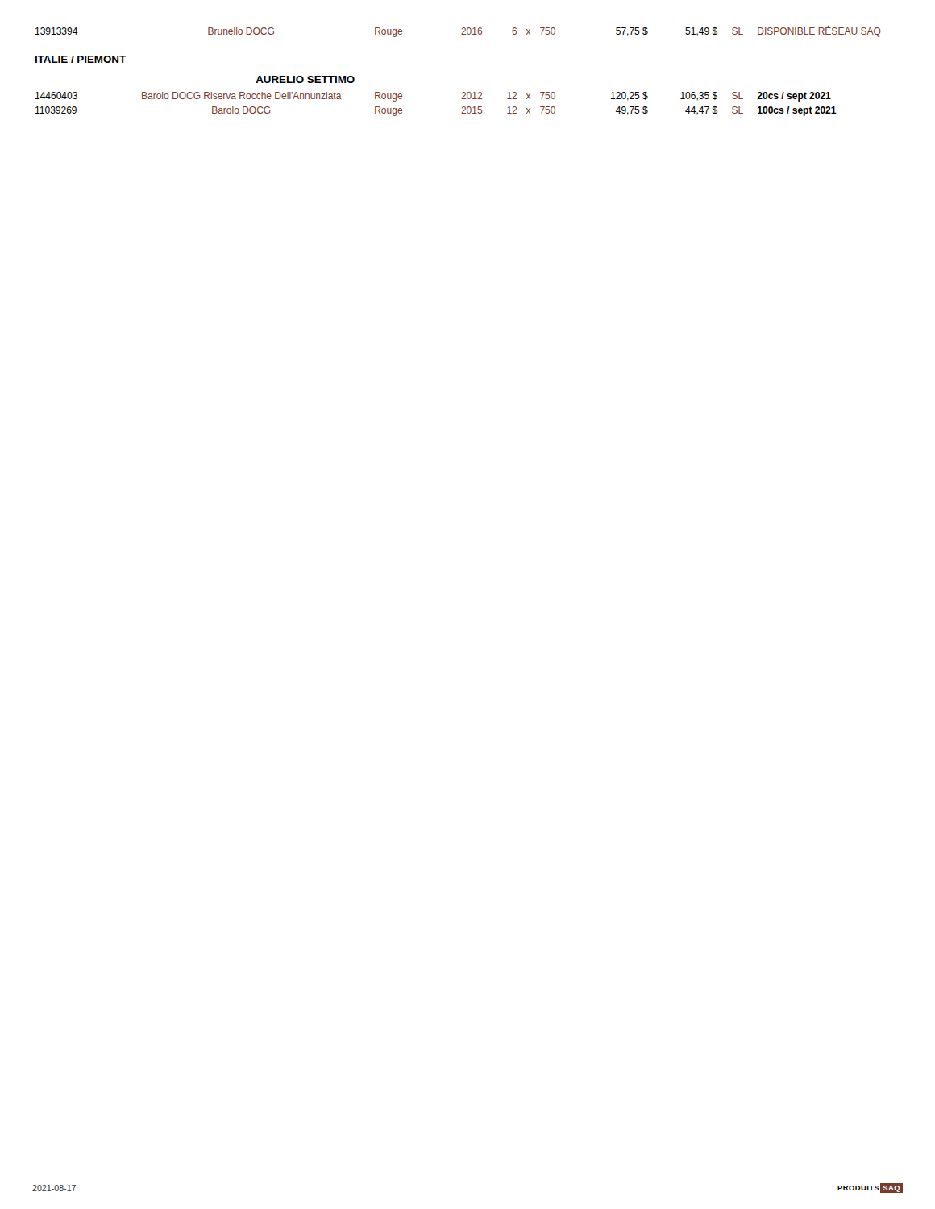| 13913394 | Brunello DOCG | Rouge | 2016 | 6 | x | 750 | 57,75 $ | 51,49 $ | SL | DISPONIBLE RÉSEAU SAQ |
| ITALIE / PIEMONT |
| | AURELIO SETTIMO |
| 14460403 | Barolo DOCG Riserva Rocche Dell'Annunziata | Rouge | 2012 | 12 | x | 750 | 120,25 $ | 106,35 $ | SL | 20cs / sept 2021 |
| 11039269 | Barolo DOCG | Rouge | 2015 | 12 | x | 750 | 49,75 $ | 44,47 $ | SL | 100cs / sept 2021 |
2021-08-17 PRODUITS SAQ